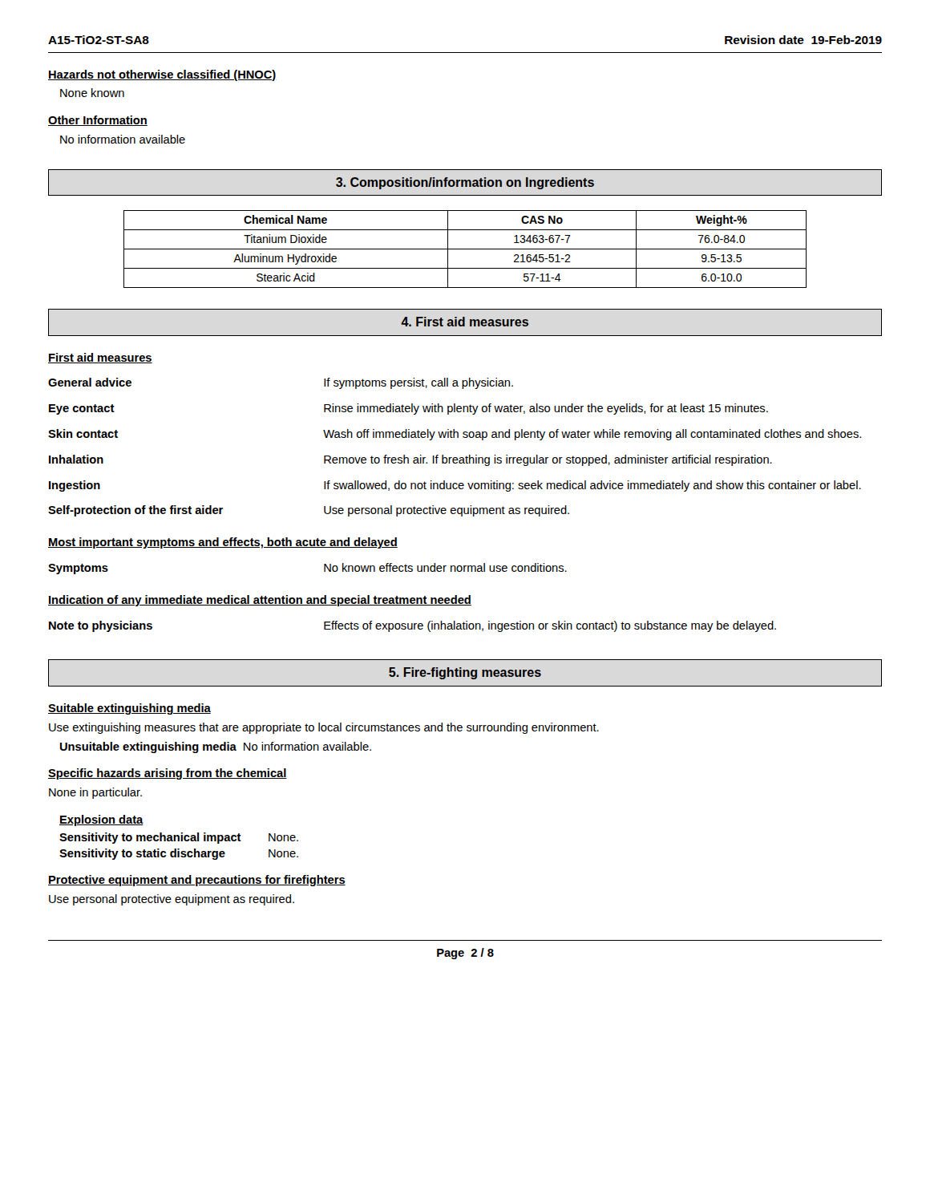A15-TiO2-ST-SA8 Revision date 19-Feb-2019
Hazards not otherwise classified (HNOC)
None known
Other Information
No information available
3. Composition/information on Ingredients
| Chemical Name | CAS No | Weight-% |
| --- | --- | --- |
| Titanium Dioxide | 13463-67-7 | 76.0-84.0 |
| Aluminum Hydroxide | 21645-51-2 | 9.5-13.5 |
| Stearic Acid | 57-11-4 | 6.0-10.0 |
4. First aid measures
First aid measures
| General advice | If symptoms persist, call a physician. |
| Eye contact | Rinse immediately with plenty of water, also under the eyelids, for at least 15 minutes. |
| Skin contact | Wash off immediately with soap and plenty of water while removing all contaminated clothes and shoes. |
| Inhalation | Remove to fresh air. If breathing is irregular or stopped, administer artificial respiration. |
| Ingestion | If swallowed, do not induce vomiting: seek medical advice immediately and show this container or label. |
| Self-protection of the first aider | Use personal protective equipment as required. |
Most important symptoms and effects, both acute and delayed
| Symptoms | No known effects under normal use conditions. |
Indication of any immediate medical attention and special treatment needed
| Note to physicians | Effects of exposure (inhalation, ingestion or skin contact) to substance may be delayed. |
5. Fire-fighting measures
Suitable extinguishing media
Use extinguishing measures that are appropriate to local circumstances and the surrounding environment.
Unsuitable extinguishing media No information available.
Specific hazards arising from the chemical
None in particular.
Explosion data
Sensitivity to mechanical impact None.
Sensitivity to static discharge None.
Protective equipment and precautions for firefighters
Use personal protective equipment as required.
Page 2 / 8